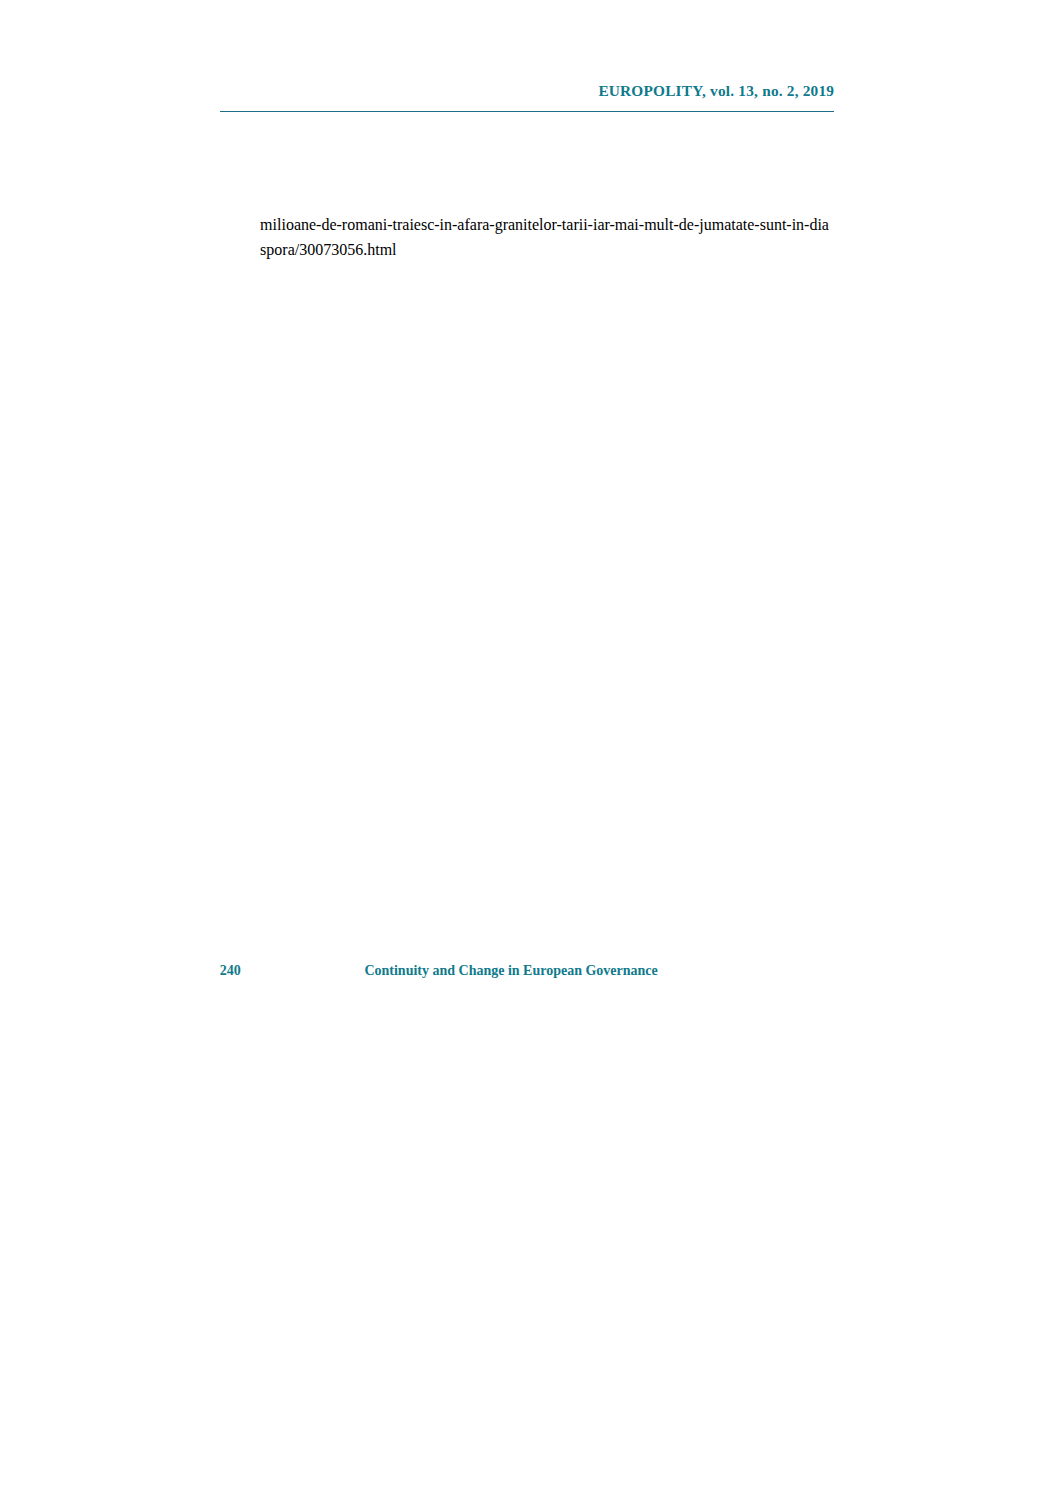EUROPOLITY, vol. 13, no. 2, 2019
milioane-de-romani-traiesc-in-afara-granitelor-tarii-iar-mai-mult-de-jumatate-sunt-in-diaspora/30073056.html
240 Continuity and Change in European Governance